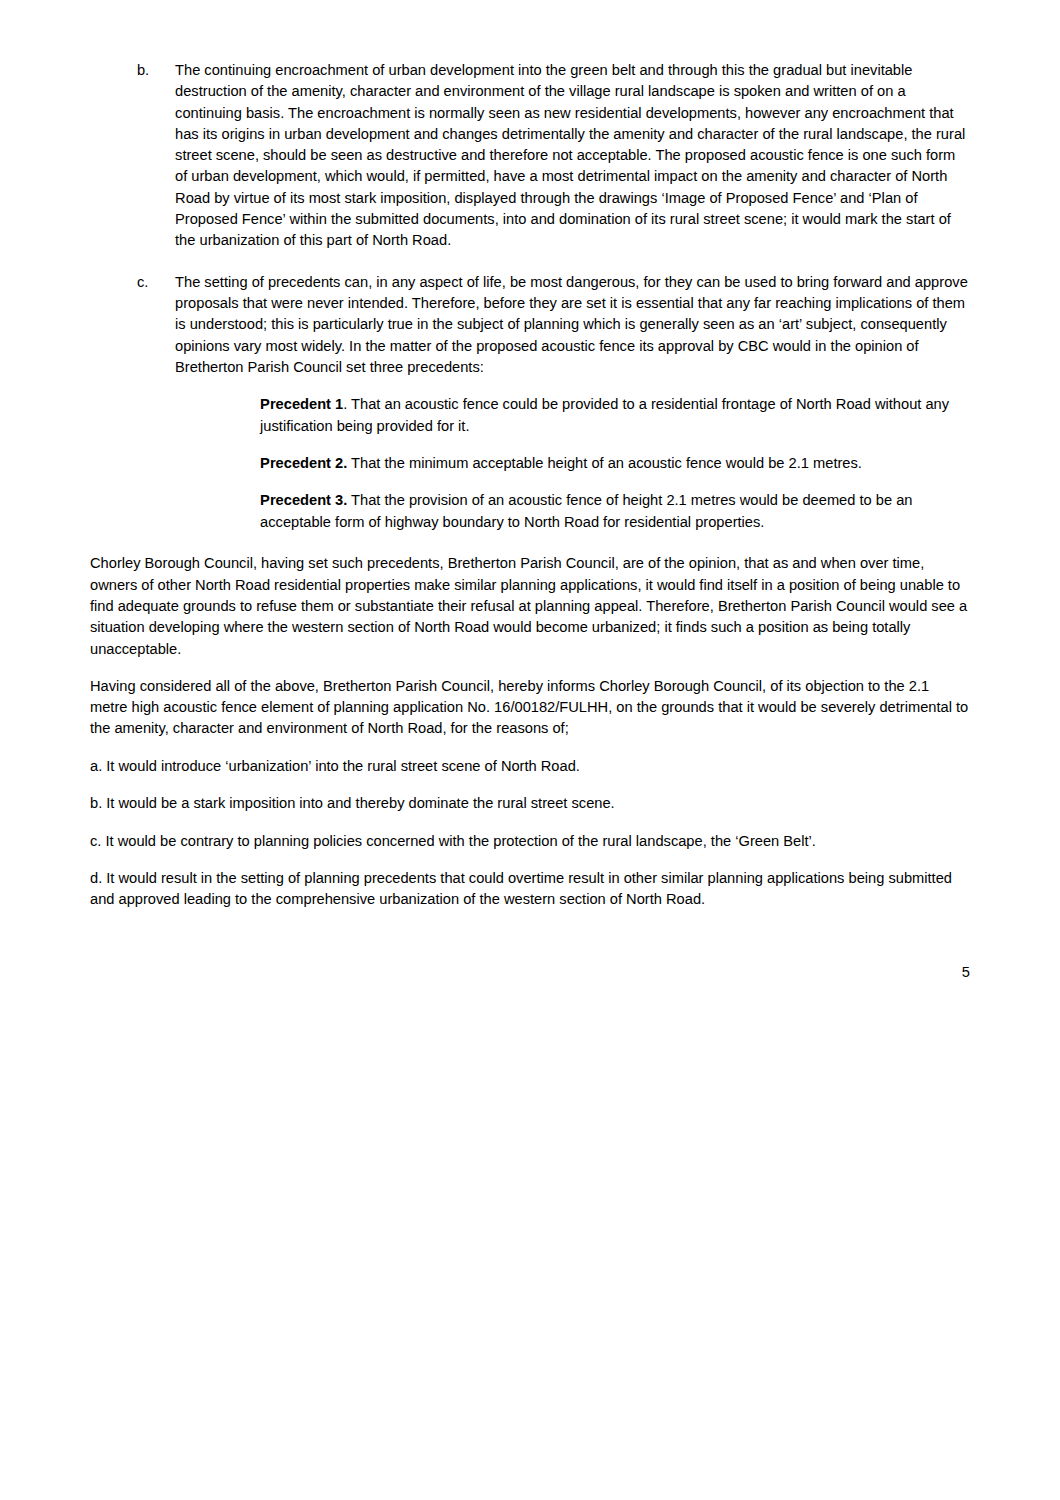b. The continuing encroachment of urban development into the green belt and through this the gradual but inevitable destruction of the amenity, character and environment of the village rural landscape is spoken and written of on a continuing basis. The encroachment is normally seen as new residential developments, however any encroachment that has its origins in urban development and changes detrimentally the amenity and character of the rural landscape, the rural street scene, should be seen as destructive and therefore not acceptable. The proposed acoustic fence is one such form of urban development, which would, if permitted, have a most detrimental impact on the amenity and character of North Road by virtue of its most stark imposition, displayed through the drawings ‘Image of Proposed Fence’ and ‘Plan of Proposed Fence’ within the submitted documents, into and domination of its rural street scene; it would mark the start of the urbanization of this part of North Road.
c. The setting of precedents can, in any aspect of life, be most dangerous, for they can be used to bring forward and approve proposals that were never intended. Therefore, before they are set it is essential that any far reaching implications of them is understood; this is particularly true in the subject of planning which is generally seen as an ‘art’ subject, consequently opinions vary most widely. In the matter of the proposed acoustic fence its approval by CBC would in the opinion of Bretherton Parish Council set three precedents:
Precedent 1. That an acoustic fence could be provided to a residential frontage of North Road without any justification being provided for it.
Precedent 2. That the minimum acceptable height of an acoustic fence would be 2.1 metres.
Precedent 3. That the provision of an acoustic fence of height 2.1 metres would be deemed to be an acceptable form of highway boundary to North Road for residential properties.
Chorley Borough Council, having set such precedents, Bretherton Parish Council, are of the opinion, that as and when over time, owners of other North Road residential properties make similar planning applications, it would find itself in a position of being unable to find adequate grounds to refuse them or substantiate their refusal at planning appeal. Therefore, Bretherton Parish Council would see a situation developing where the western section of North Road would become urbanized; it finds such a position as being totally unacceptable.
Having considered all of the above, Bretherton Parish Council, hereby informs Chorley Borough Council, of its objection to the 2.1 metre high acoustic fence element of planning application No. 16/00182/FULHH, on the grounds that it would be severely detrimental to the amenity, character and environment of North Road, for the reasons of;
a. It would introduce ‘urbanization’ into the rural street scene of North Road.
b. It would be a stark imposition into and thereby dominate the rural street scene.
c. It would be contrary to planning policies concerned with the protection of the rural landscape, the ‘Green Belt’.
d. It would result in the setting of planning precedents that could overtime result in other similar planning applications being submitted and approved leading to the comprehensive urbanization of the western section of North Road.
5